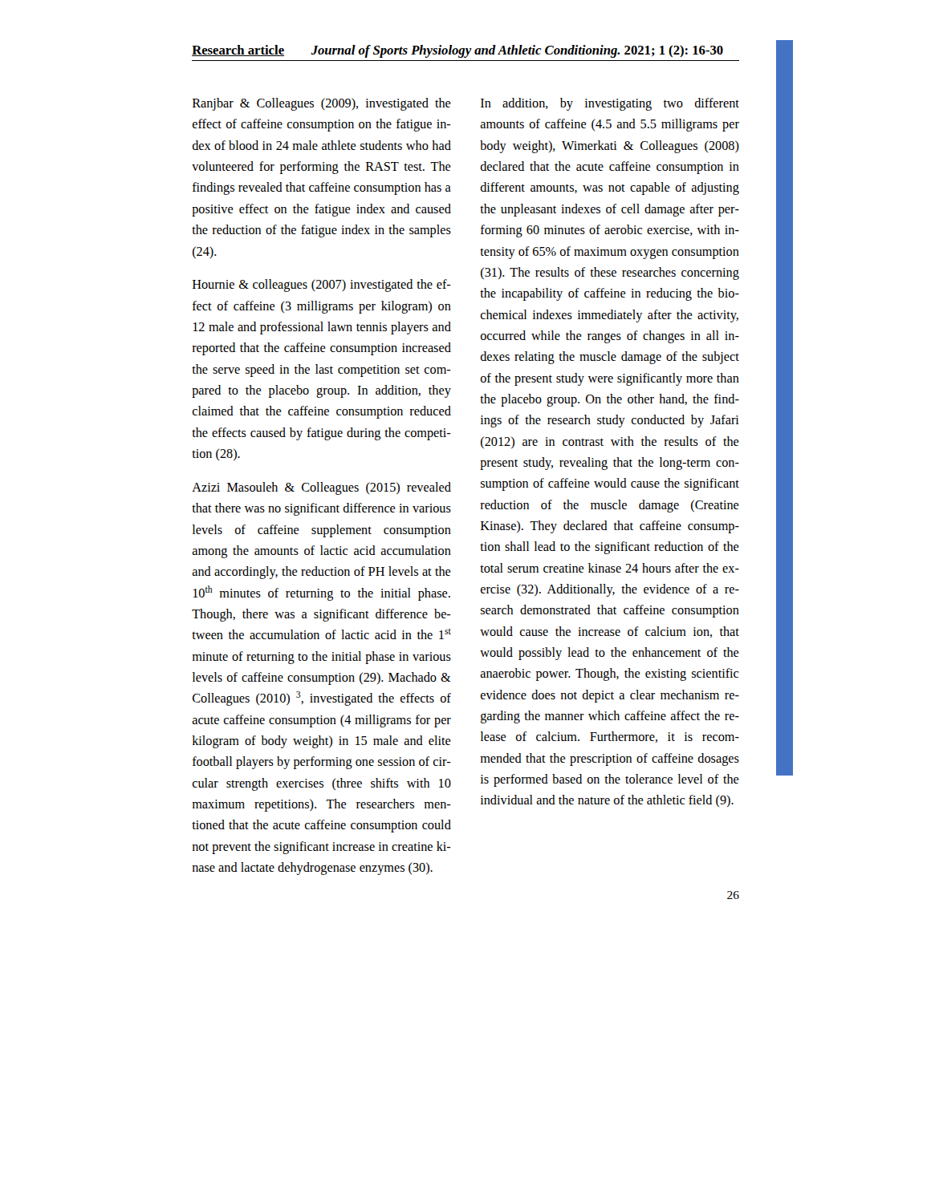Research article Journal of Sports Physiology and Athletic Conditioning. 2021; 1 (2): 16-30
Ranjbar & Colleagues (2009), investigated the effect of caffeine consumption on the fatigue index of blood in 24 male athlete students who had volunteered for performing the RAST test. The findings revealed that caffeine consumption has a positive effect on the fatigue index and caused the reduction of the fatigue index in the samples (24).
Hournie & colleagues (2007) investigated the effect of caffeine (3 milligrams per kilogram) on 12 male and professional lawn tennis players and reported that the caffeine consumption increased the serve speed in the last competition set compared to the placebo group. In addition, they claimed that the caffeine consumption reduced the effects caused by fatigue during the competition (28).
Azizi Masouleh & Colleagues (2015) revealed that there was no significant difference in various levels of caffeine supplement consumption among the amounts of lactic acid accumulation and accordingly, the reduction of PH levels at the 10th minutes of returning to the initial phase. Though, there was a significant difference between the accumulation of lactic acid in the 1st minute of returning to the initial phase in various levels of caffeine consumption (29). Machado & Colleagues (2010) 3, investigated the effects of acute caffeine consumption (4 milligrams for per kilogram of body weight) in 15 male and elite football players by performing one session of circular strength exercises (three shifts with 10 maximum repetitions). The researchers mentioned that the acute caffeine consumption could not prevent the significant increase in creatine kinase and lactate dehydrogenase enzymes (30).
In addition, by investigating two different amounts of caffeine (4.5 and 5.5 milligrams per body weight), Wimerkati & Colleagues (2008) declared that the acute caffeine consumption in different amounts, was not capable of adjusting the unpleasant indexes of cell damage after performing 60 minutes of aerobic exercise, with intensity of 65% of maximum oxygen consumption (31). The results of these researches concerning the incapability of caffeine in reducing the biochemical indexes immediately after the activity, occurred while the ranges of changes in all indexes relating the muscle damage of the subject of the present study were significantly more than the placebo group. On the other hand, the findings of the research study conducted by Jafari (2012) are in contrast with the results of the present study, revealing that the long-term consumption of caffeine would cause the significant reduction of the muscle damage (Creatine Kinase). They declared that caffeine consumption shall lead to the significant reduction of the total serum creatine kinase 24 hours after the exercise (32). Additionally, the evidence of a research demonstrated that caffeine consumption would cause the increase of calcium ion, that would possibly lead to the enhancement of the anaerobic power. Though, the existing scientific evidence does not depict a clear mechanism regarding the manner which caffeine affect the release of calcium. Furthermore, it is recommended that the prescription of caffeine dosages is performed based on the tolerance level of the individual and the nature of the athletic field (9).
26